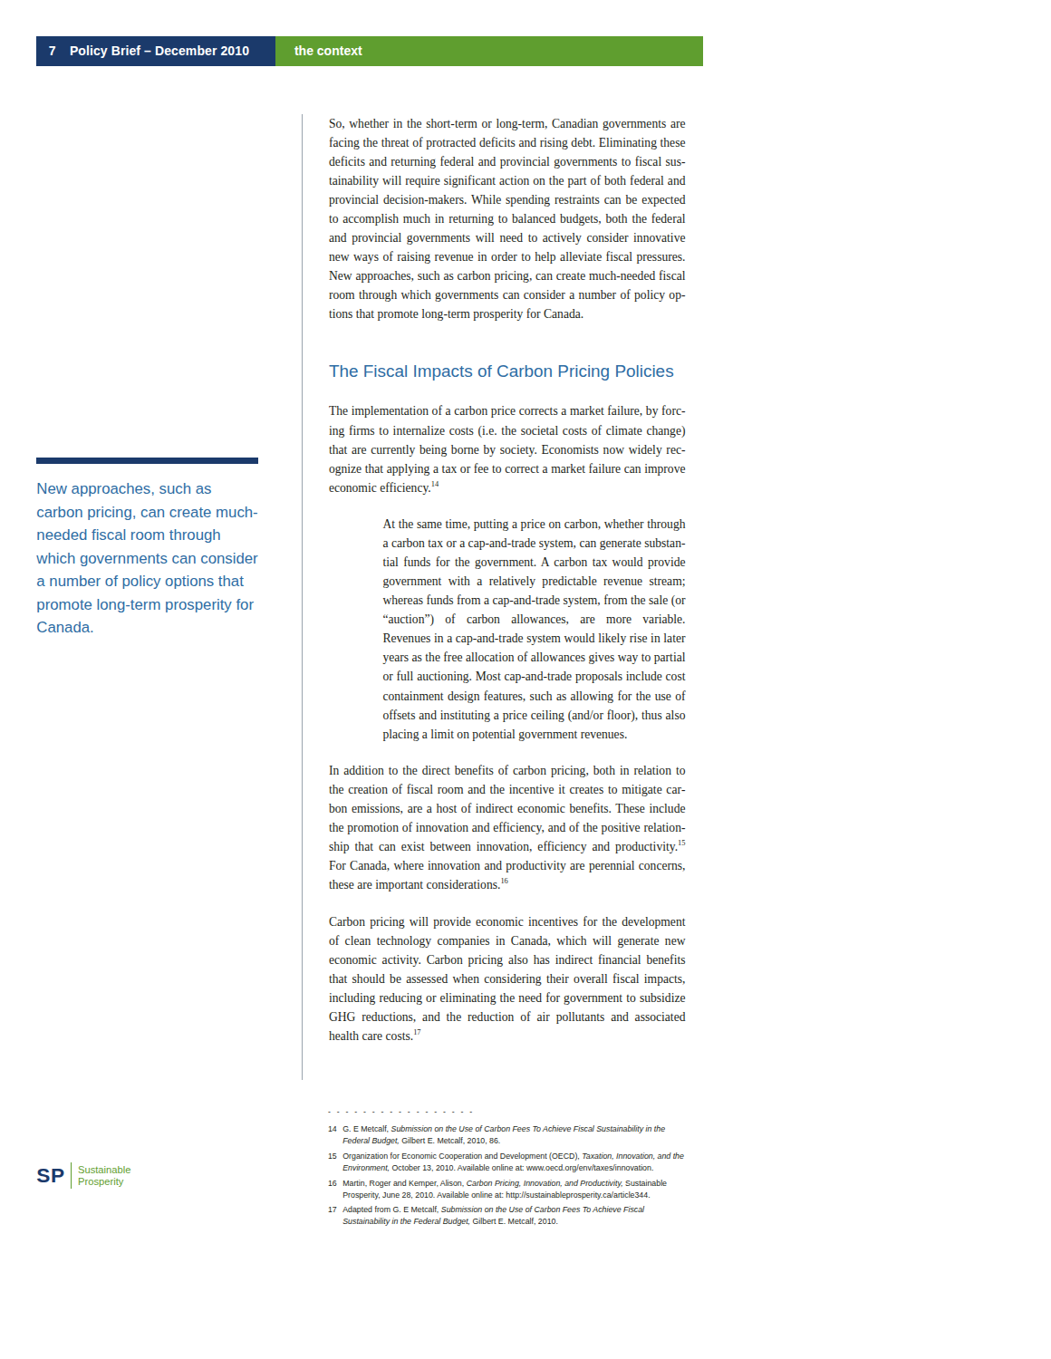7
Policy Brief – December 2010
the context
New approaches, such as carbon pricing, can create much-needed fiscal room through which governments can consider a number of policy options that promote long-term prosperity for Canada.
So, whether in the short-term or long-term, Canadian governments are facing the threat of protracted deficits and rising debt. Eliminating these deficits and returning federal and provincial governments to fiscal sustainability will require significant action on the part of both federal and provincial decision-makers. While spending restraints can be expected to accomplish much in returning to balanced budgets, both the federal and provincial governments will need to actively consider innovative new ways of raising revenue in order to help alleviate fiscal pressures. New approaches, such as carbon pricing, can create much-needed fiscal room through which governments can consider a number of policy options that promote long-term prosperity for Canada.
The Fiscal Impacts of Carbon Pricing Policies
The implementation of a carbon price corrects a market failure, by forcing firms to internalize costs (i.e. the societal costs of climate change) that are currently being borne by society. Economists now widely recognize that applying a tax or fee to correct a market failure can improve economic efficiency.14
At the same time, putting a price on carbon, whether through a carbon tax or a cap-and-trade system, can generate substantial funds for the government. A carbon tax would provide government with a relatively predictable revenue stream; whereas funds from a cap-and-trade system, from the sale (or “auction”) of carbon allowances, are more variable. Revenues in a cap-and-trade system would likely rise in later years as the free allocation of allowances gives way to partial or full auctioning. Most cap-and-trade proposals include cost containment design features, such as allowing for the use of offsets and instituting a price ceiling (and/or floor), thus also placing a limit on potential government revenues.
In addition to the direct benefits of carbon pricing, both in relation to the creation of fiscal room and the incentive it creates to mitigate carbon emissions, are a host of indirect economic benefits. These include the promotion of innovation and efficiency, and of the positive relationship that can exist between innovation, efficiency and productivity.15 For Canada, where innovation and productivity are perennial concerns, these are important considerations.16
Carbon pricing will provide economic incentives for the development of clean technology companies in Canada, which will generate new economic activity. Carbon pricing also has indirect financial benefits that should be assessed when considering their overall fiscal impacts, including reducing or eliminating the need for government to subsidize GHG reductions, and the reduction of air pollutants and associated health care costs.17
- - - - - - - - - - - - - - - - -
14 G. E Metcalf, Submission on the Use of Carbon Fees To Achieve Fiscal Sustainability in the Federal Budget, Gilbert E. Metcalf, 2010, 86.
15 Organization for Economic Cooperation and Development (OECD), Taxation, Innovation, and the Environment, October 13, 2010. Available online at: www.oecd.org/env/taxes/innovation.
16 Martin, Roger and Kemper, Alison, Carbon Pricing, Innovation, and Productivity, Sustainable Prosperity, June 28, 2010. Available online at: http://sustainableprosperity.ca/article344.
17 Adapted from G. E Metcalf, Submission on the Use of Carbon Fees To Achieve Fiscal Sustainability in the Federal Budget, Gilbert E. Metcalf, 2010.
SP
Sustainable Prosperity